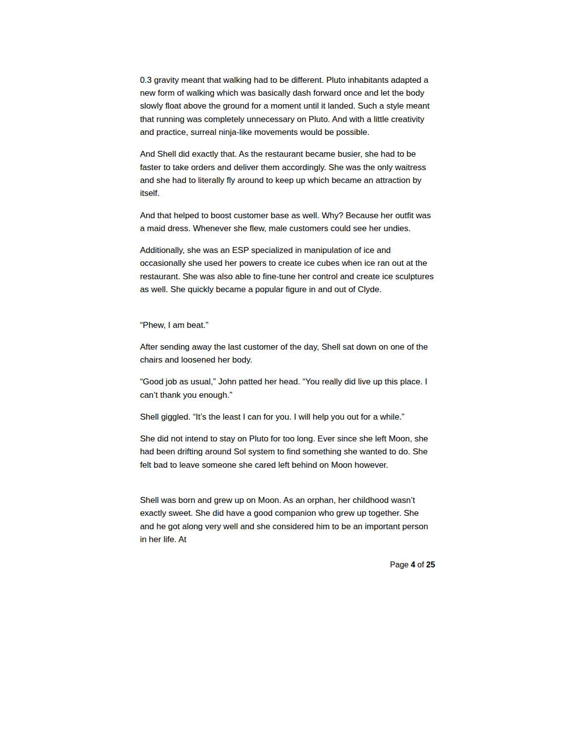0.3 gravity meant that walking had to be different. Pluto inhabitants adapted a new form of walking which was basically dash forward once and let the body slowly float above the ground for a moment until it landed. Such a style meant that running was completely unnecessary on Pluto. And with a little creativity and practice, surreal ninja-like movements would be possible.
And Shell did exactly that. As the restaurant became busier, she had to be faster to take orders and deliver them accordingly. She was the only waitress and she had to literally fly around to keep up which became an attraction by itself.
And that helped to boost customer base as well. Why? Because her outfit was a maid dress. Whenever she flew, male customers could see her undies.
Additionally, she was an ESP specialized in manipulation of ice and occasionally she used her powers to create ice cubes when ice ran out at the restaurant. She was also able to fine-tune her control and create ice sculptures as well. She quickly became a popular figure in and out of Clyde.
“Phew, I am beat.”
After sending away the last customer of the day, Shell sat down on one of the chairs and loosened her body.
“Good job as usual,” John patted her head. “You really did live up this place. I can’t thank you enough.”
Shell giggled. “It’s the least I can for you. I will help you out for a while.”
She did not intend to stay on Pluto for too long. Ever since she left Moon, she had been drifting around Sol system to find something she wanted to do. She felt bad to leave someone she cared left behind on Moon however.
Shell was born and grew up on Moon. As an orphan, her childhood wasn’t exactly sweet. She did have a good companion who grew up together. She and he got along very well and she considered him to be an important person in her life. At
Page 4 of 25